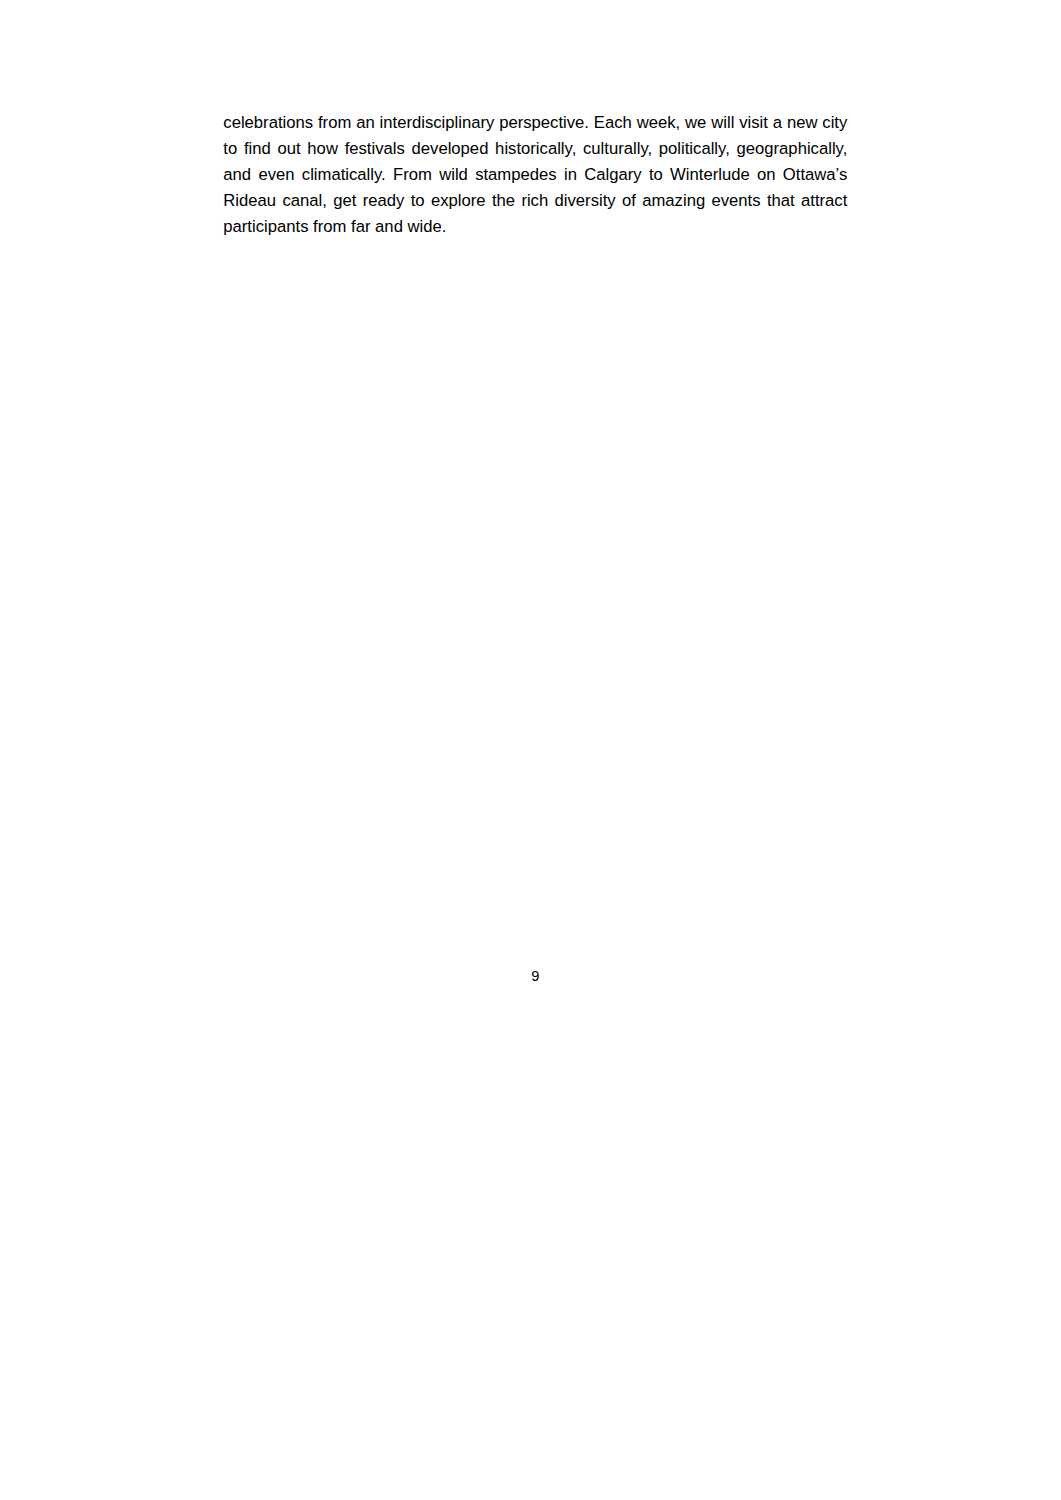celebrations from an interdisciplinary perspective. Each week, we will visit a new city to find out how festivals developed historically, culturally, politically, geographically, and even climatically. From wild stampedes in Calgary to Winterlude on Ottawa’s Rideau canal, get ready to explore the rich diversity of amazing events that attract participants from far and wide.
9